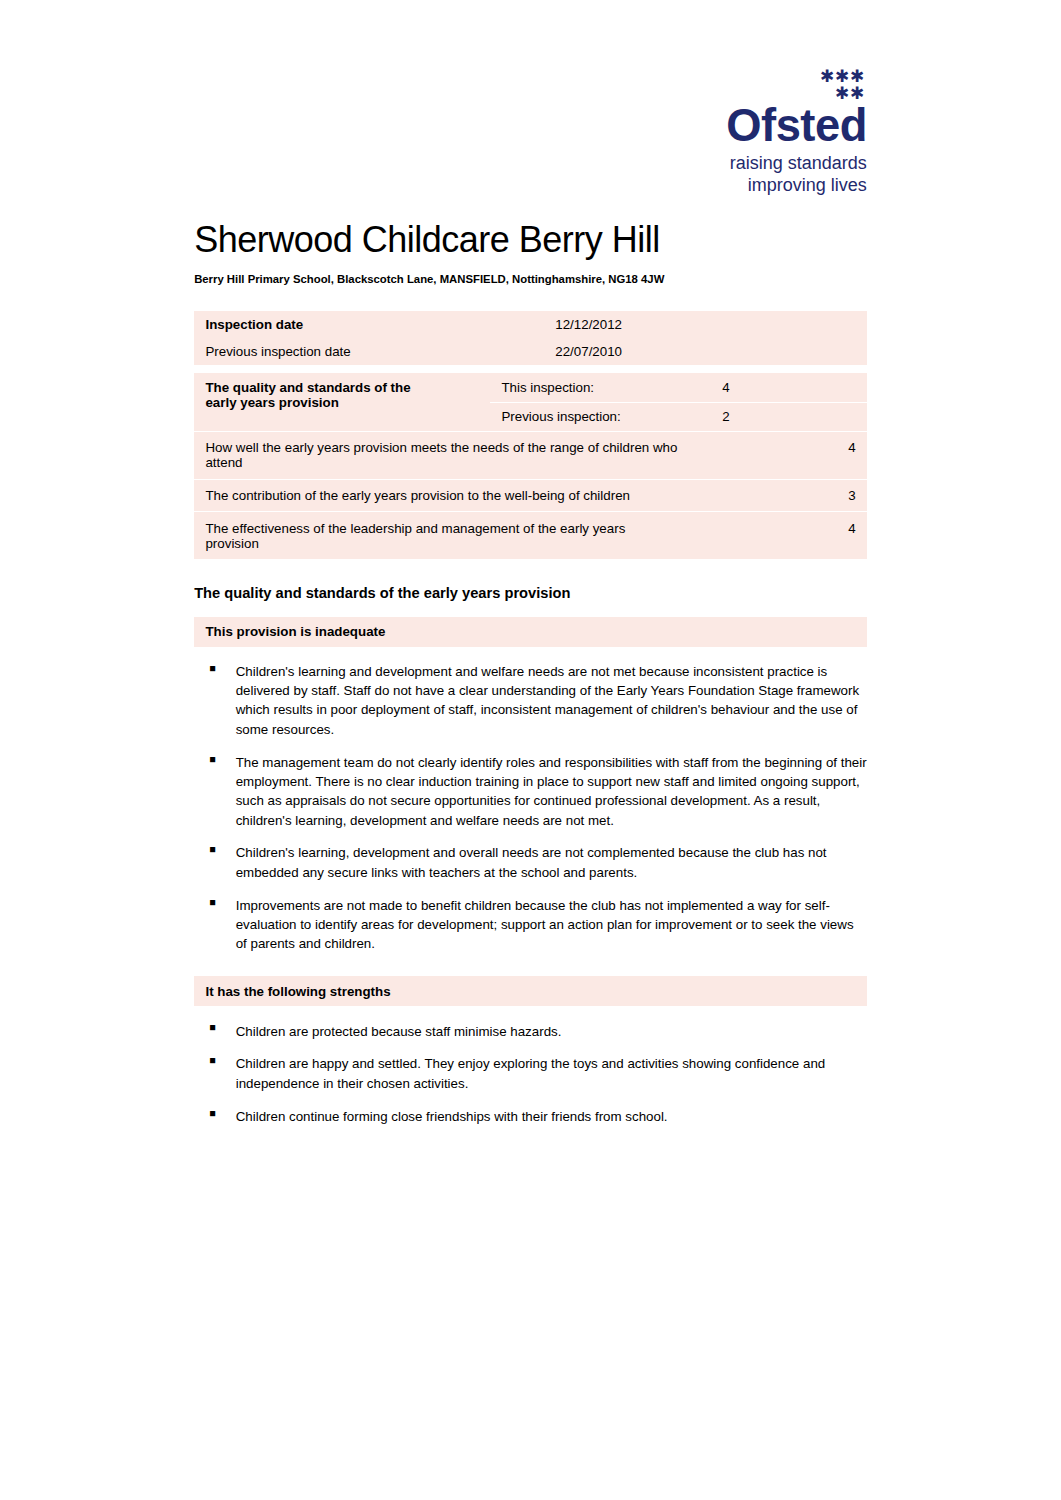✱✱✱
✱✱
Ofsted
raising standards
improving lives
Sherwood Childcare Berry Hill
Berry Hill Primary School, Blackscotch Lane, MANSFIELD, Nottinghamshire, NG18 4JW
| Inspection date | 12/12/2012 |
| Previous inspection date | 22/07/2010 |
| The quality and standards of the early years provision | This inspection: | 4 |
| Previous inspection: | 2 |
| How well the early years provision meets the needs of the range of children who attend | 4 |
| The contribution of the early years provision to the well-being of children | 3 |
| The effectiveness of the leadership and management of the early years provision | 4 |
The quality and standards of the early years provision
This provision is inadequate
Children's learning and development and welfare needs are not met because inconsistent practice is delivered by staff. Staff do not have a clear understanding of the Early Years Foundation Stage framework which results in poor deployment of staff, inconsistent management of children's behaviour and the use of some resources.
The management team do not clearly identify roles and responsibilities with staff from the beginning of their employment. There is no clear induction training in place to support new staff and limited ongoing support, such as appraisals do not secure opportunities for continued professional development. As a result, children's learning, development and welfare needs are not met.
Children's learning, development and overall needs are not complemented because the club has not embedded any secure links with teachers at the school and parents.
Improvements are not made to benefit children because the club has not implemented a way for self-evaluation to identify areas for development; support an action plan for improvement or to seek the views of parents and children.
It has the following strengths
Children are protected because staff minimise hazards.
Children are happy and settled. They enjoy exploring the toys and activities showing confidence and independence in their chosen activities.
Children continue forming close friendships with their friends from school.